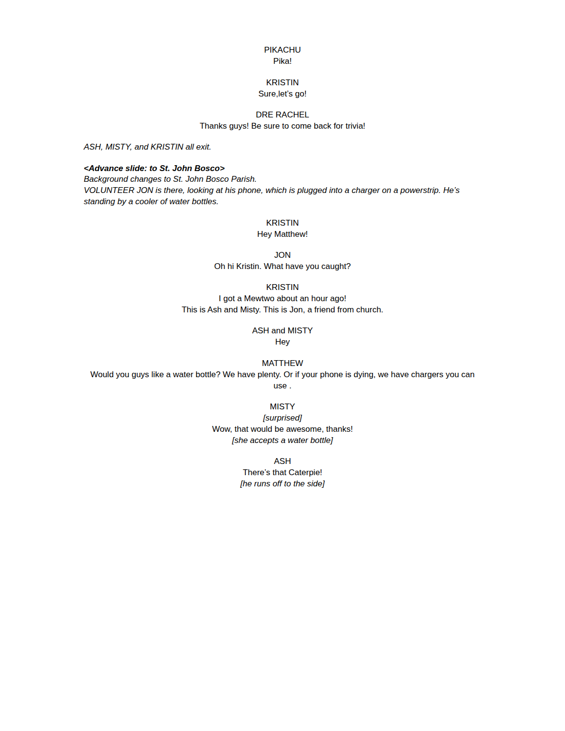PIKACHU
Pika!
KRISTIN
Sure,let’s go!
DRE RACHEL
Thanks guys! Be sure to come back for trivia!
ASH, MISTY, and KRISTIN all exit.
<Advance slide: to St. John Bosco>
Background changes to St. John Bosco Parish.
VOLUNTEER JON is there, looking at his phone, which is plugged into a charger on a powerstrip. He’s standing by a cooler of water bottles.
KRISTIN
Hey Matthew!
JON
Oh hi Kristin. What have you caught?
KRISTIN
I got a Mewtwo about an hour ago!
This is Ash and Misty. This is Jon, a friend from church.
ASH and MISTY
Hey
MATTHEW
Would you guys like a water bottle? We have plenty. Or if your phone is dying, we have chargers you can use .
MISTY
[surprised]
Wow, that would be awesome, thanks!
[she accepts a water bottle]
ASH
There’s that Caterpie!
[he runs off to the side]